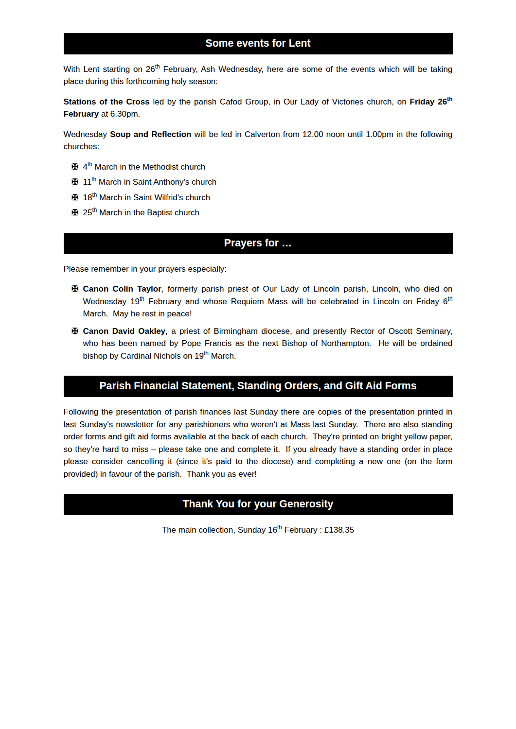Some events for Lent
With Lent starting on 26th February, Ash Wednesday, here are some of the events which will be taking place during this forthcoming holy season:
Stations of the Cross led by the parish Cafod Group, in Our Lady of Victories church, on Friday 26th February at 6.30pm.
Wednesday Soup and Reflection will be led in Calverton from 12.00 noon until 1.00pm in the following churches:
4th March in the Methodist church
11th March in Saint Anthony's church
18th March in Saint Wilfrid's church
25th March in the Baptist church
Prayers for …
Please remember in your prayers especially:
Canon Colin Taylor, formerly parish priest of Our Lady of Lincoln parish, Lincoln, who died on Wednesday 19th February and whose Requiem Mass will be celebrated in Lincoln on Friday 6th March. May he rest in peace!
Canon David Oakley, a priest of Birmingham diocese, and presently Rector of Oscott Seminary, who has been named by Pope Francis as the next Bishop of Northampton. He will be ordained bishop by Cardinal Nichols on 19th March.
Parish Financial Statement, Standing Orders, and Gift Aid Forms
Following the presentation of parish finances last Sunday there are copies of the presentation printed in last Sunday's newsletter for any parishioners who weren't at Mass last Sunday. There are also standing order forms and gift aid forms available at the back of each church. They're printed on bright yellow paper, so they're hard to miss – please take one and complete it. If you already have a standing order in place please consider cancelling it (since it's paid to the diocese) and completing a new one (on the form provided) in favour of the parish. Thank you as ever!
Thank You for your Generosity
The main collection, Sunday 16th February : £138.35